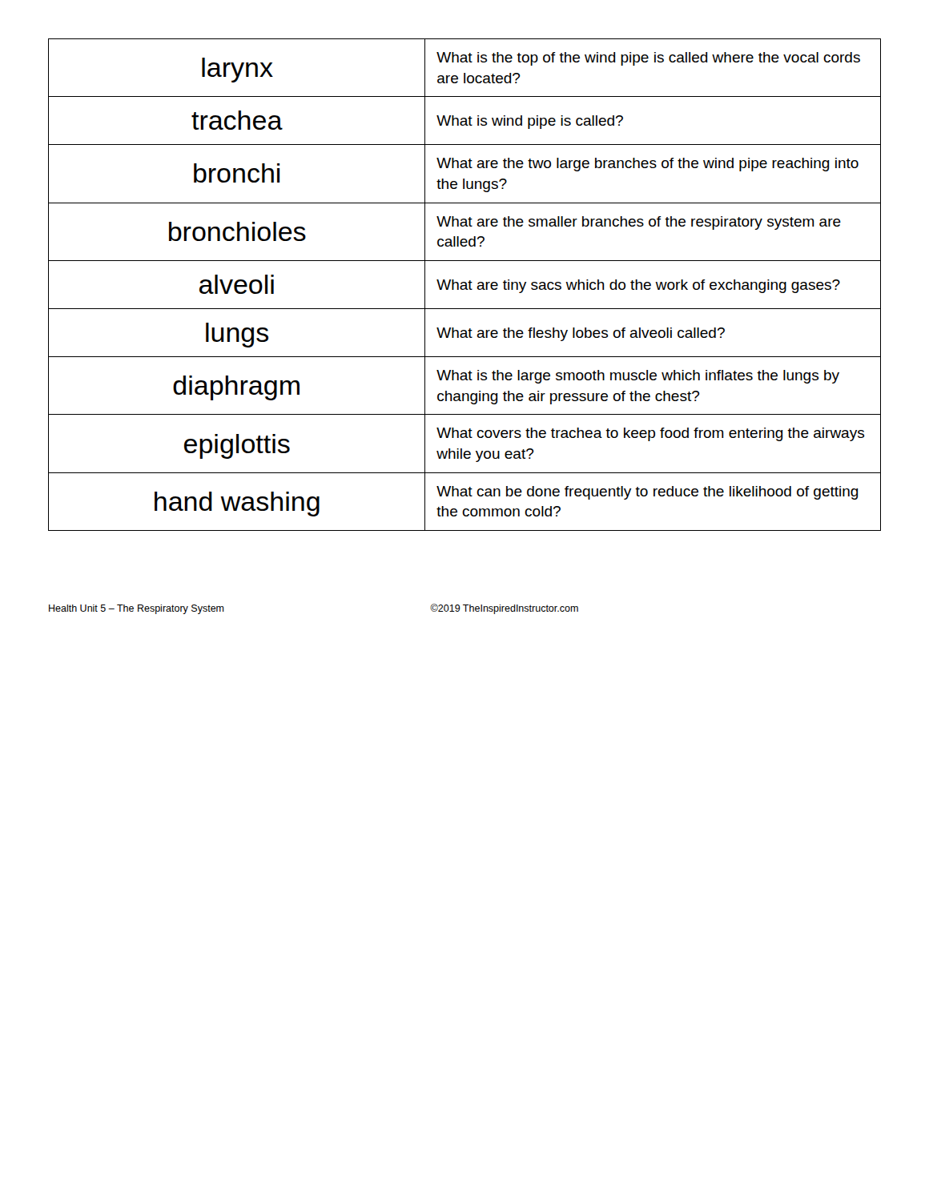| larynx | What is the top of the wind pipe is called where the vocal cords are located? |
| trachea | What is wind pipe is called? |
| bronchi | What are the two large branches of the wind pipe reaching into the lungs? |
| bronchioles | What are the smaller branches of the respiratory system are called? |
| alveoli | What are tiny sacs which do the work of exchanging gases? |
| lungs | What are the fleshy lobes of alveoli called? |
| diaphragm | What is the large smooth muscle which inflates the lungs by changing the air pressure of the chest? |
| epiglottis | What covers the trachea to keep food from entering the airways while you eat? |
| hand washing | What can be done frequently to reduce the likelihood of getting the common cold? |
Health Unit 5 – The Respiratory System
©2019 TheInspiredInstructor.com